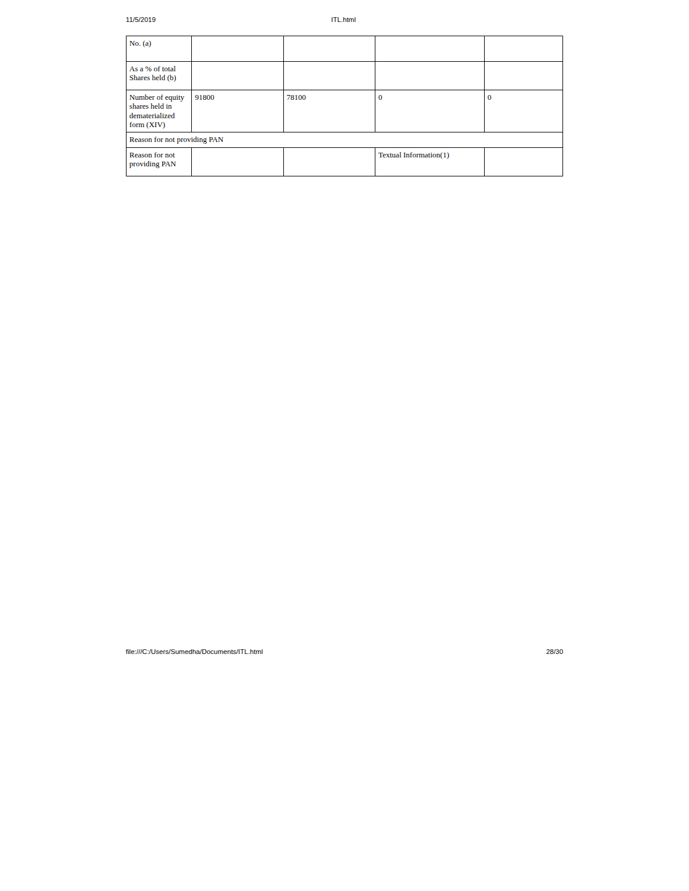11/5/2019
ITL.html
| No. (a) | | | | |
| As a % of total Shares held (b) | | | | |
| Number of equity shares held in dematerialized form (XIV) | 91800 | 78100 | 0 | 0 |
| Reason for not providing PAN |
| Reason for not providing PAN | | | Textual Information(1) | |
file:///C:/Users/Sumedha/Documents/ITL.html
28/30